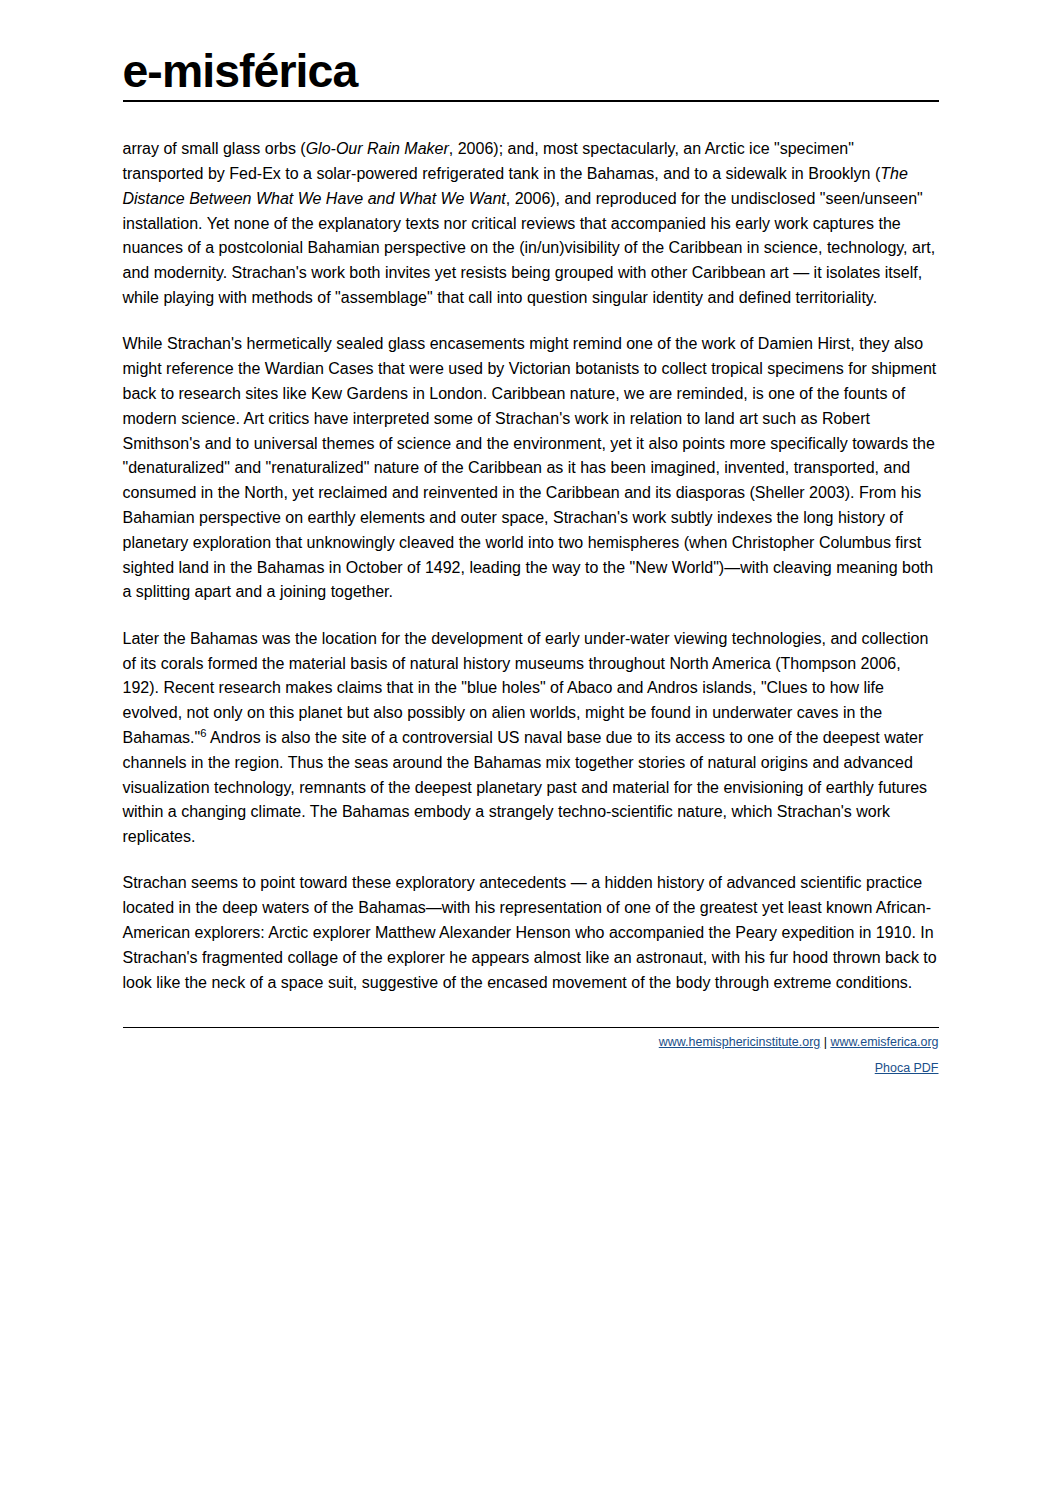e-misférica
array of small glass orbs (Glo-Our Rain Maker, 2006); and, most spectacularly, an Arctic ice "specimen" transported by Fed-Ex to a solar-powered refrigerated tank in the Bahamas, and to a sidewalk in Brooklyn (The Distance Between What We Have and What We Want, 2006), and reproduced for the undisclosed "seen/unseen" installation. Yet none of the explanatory texts nor critical reviews that accompanied his early work captures the nuances of a postcolonial Bahamian perspective on the (in/un)visibility of the Caribbean in science, technology, art, and modernity. Strachan's work both invites yet resists being grouped with other Caribbean art — it isolates itself, while playing with methods of "assemblage" that call into question singular identity and defined territoriality.
While Strachan's hermetically sealed glass encasements might remind one of the work of Damien Hirst, they also might reference the Wardian Cases that were used by Victorian botanists to collect tropical specimens for shipment back to research sites like Kew Gardens in London. Caribbean nature, we are reminded, is one of the founts of modern science. Art critics have interpreted some of Strachan's work in relation to land art such as Robert Smithson's and to universal themes of science and the environment, yet it also points more specifically towards the "denaturalized" and "renaturalized" nature of the Caribbean as it has been imagined, invented, transported, and consumed in the North, yet reclaimed and reinvented in the Caribbean and its diasporas (Sheller 2003). From his Bahamian perspective on earthly elements and outer space, Strachan's work subtly indexes the long history of planetary exploration that unknowingly cleaved the world into two hemispheres (when Christopher Columbus first sighted land in the Bahamas in October of 1492, leading the way to the "New World")—with cleaving meaning both a splitting apart and a joining together.
Later the Bahamas was the location for the development of early under-water viewing technologies, and collection of its corals formed the material basis of natural history museums throughout North America (Thompson 2006, 192). Recent research makes claims that in the "blue holes" of Abaco and Andros islands, "Clues to how life evolved, not only on this planet but also possibly on alien worlds, might be found in underwater caves in the Bahamas."6 Andros is also the site of a controversial US naval base due to its access to one of the deepest water channels in the region. Thus the seas around the Bahamas mix together stories of natural origins and advanced visualization technology, remnants of the deepest planetary past and material for the envisioning of earthly futures within a changing climate. The Bahamas embody a strangely techno-scientific nature, which Strachan's work replicates.
Strachan seems to point toward these exploratory antecedents — a hidden history of advanced scientific practice located in the deep waters of the Bahamas—with his representation of one of the greatest yet least known African-American explorers: Arctic explorer Matthew Alexander Henson who accompanied the Peary expedition in 1910. In Strachan's fragmented collage of the explorer he appears almost like an astronaut, with his fur hood thrown back to look like the neck of a space suit, suggestive of the encased movement of the body through extreme conditions.
www.hemisphericinstitute.org | www.emisferica.org Phoca PDF